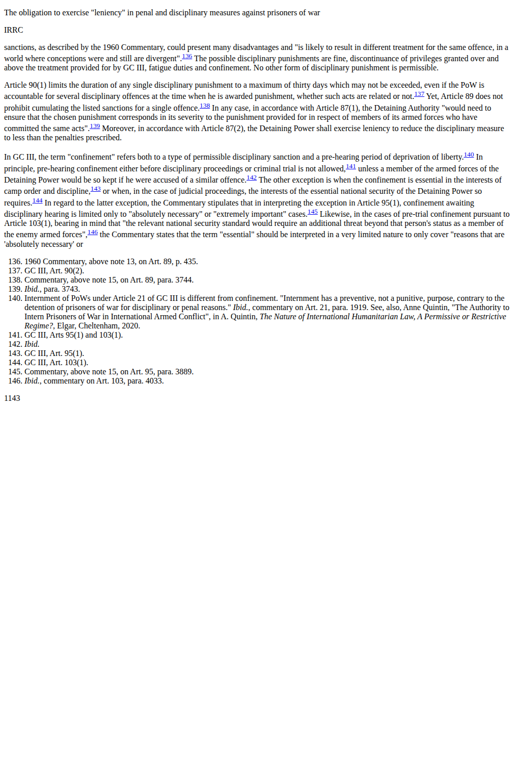The obligation to exercise "leniency" in penal and disciplinary measures against prisoners of war
IRRC
sanctions, as described by the 1960 Commentary, could present many disadvantages and "is likely to result in different treatment for the same offence, in a world where conceptions were and still are divergent".136 The possible disciplinary punishments are fine, discontinuance of privileges granted over and above the treatment provided for by GC III, fatigue duties and confinement. No other form of disciplinary punishment is permissible.
Article 90(1) limits the duration of any single disciplinary punishment to a maximum of thirty days which may not be exceeded, even if the PoW is accountable for several disciplinary offences at the time when he is awarded punishment, whether such acts are related or not.137 Yet, Article 89 does not prohibit cumulating the listed sanctions for a single offence.138 In any case, in accordance with Article 87(1), the Detaining Authority "would need to ensure that the chosen punishment corresponds in its severity to the punishment provided for in respect of members of its armed forces who have committed the same acts".139 Moreover, in accordance with Article 87(2), the Detaining Power shall exercise leniency to reduce the disciplinary measure to less than the penalties prescribed.
In GC III, the term "confinement" refers both to a type of permissible disciplinary sanction and a pre-hearing period of deprivation of liberty.140 In principle, pre-hearing confinement either before disciplinary proceedings or criminal trial is not allowed,141 unless a member of the armed forces of the Detaining Power would be so kept if he were accused of a similar offence.142 The other exception is when the confinement is essential in the interests of camp order and discipline,143 or when, in the case of judicial proceedings, the interests of the essential national security of the Detaining Power so requires.144 In regard to the latter exception, the Commentary stipulates that in interpreting the exception in Article 95(1), confinement awaiting disciplinary hearing is limited only to "absolutely necessary" or "extremely important" cases.145 Likewise, in the cases of pre-trial confinement pursuant to Article 103(1), bearing in mind that "the relevant national security standard would require an additional threat beyond that person's status as a member of the enemy armed forces",146 the Commentary states that the term "essential" should be interpreted in a very limited nature to only cover "reasons that are 'absolutely necessary' or
1960 Commentary, above note 13, on Art. 89, p. 435.
GC III, Art. 90(2).
Commentary, above note 15, on Art. 89, para. 3744.
Ibid., para. 3743.
Internment of PoWs under Article 21 of GC III is different from confinement. "Internment has a preventive, not a punitive, purpose, contrary to the detention of prisoners of war for disciplinary or penal reasons." Ibid., commentary on Art. 21, para. 1919. See, also, Anne Quintin, "The Authority to Intern Prisoners of War in International Armed Conflict", in A. Quintin, The Nature of International Humanitarian Law, A Permissive or Restrictive Regime?, Elgar, Cheltenham, 2020.
GC III, Arts 95(1) and 103(1).
Ibid.
GC III, Art. 95(1).
GC III, Art. 103(1).
Commentary, above note 15, on Art. 95, para. 3889.
Ibid., commentary on Art. 103, para. 4033.
1143